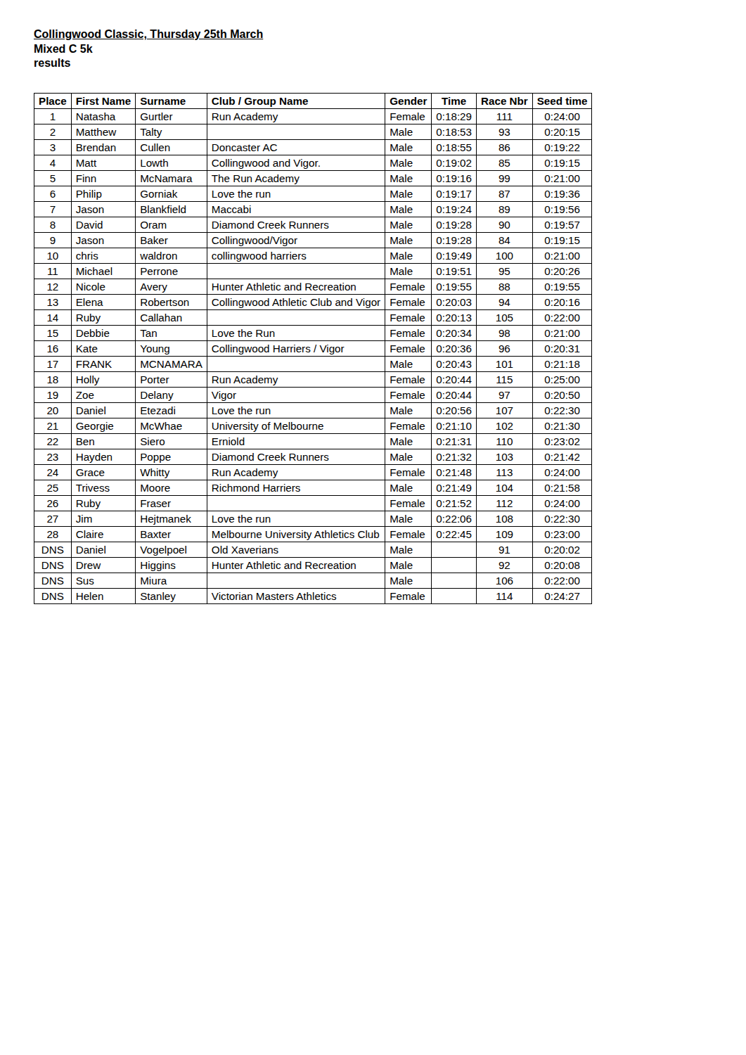Collingwood Classic, Thursday 25th March
Mixed C 5k
results
Mixed C 5k results
| Place | First Name | Surname | Club / Group Name | Gender | Time | Race Nbr | Seed time |
| --- | --- | --- | --- | --- | --- | --- | --- |
| 1 | Natasha | Gurtler | Run Academy | Female | 0:18:29 | 111 | 0:24:00 |
| 2 | Matthew | Talty | | Male | 0:18:53 | 93 | 0:20:15 |
| 3 | Brendan | Cullen | Doncaster AC | Male | 0:18:55 | 86 | 0:19:22 |
| 4 | Matt | Lowth | Collingwood and Vigor. | Male | 0:19:02 | 85 | 0:19:15 |
| 5 | Finn | McNamara | The Run Academy | Male | 0:19:16 | 99 | 0:21:00 |
| 6 | Philip | Gorniak | Love the run | Male | 0:19:17 | 87 | 0:19:36 |
| 7 | Jason | Blankfield | Maccabi | Male | 0:19:24 | 89 | 0:19:56 |
| 8 | David | Oram | Diamond Creek Runners | Male | 0:19:28 | 90 | 0:19:57 |
| 9 | Jason | Baker | Collingwood/Vigor | Male | 0:19:28 | 84 | 0:19:15 |
| 10 | chris | waldron | collingwood harriers | Male | 0:19:49 | 100 | 0:21:00 |
| 11 | Michael | Perrone | | Male | 0:19:51 | 95 | 0:20:26 |
| 12 | Nicole | Avery | Hunter Athletic and Recreation | Female | 0:19:55 | 88 | 0:19:55 |
| 13 | Elena | Robertson | Collingwood Athletic Club and Vigor | Female | 0:20:03 | 94 | 0:20:16 |
| 14 | Ruby | Callahan | | Female | 0:20:13 | 105 | 0:22:00 |
| 15 | Debbie | Tan | Love the Run | Female | 0:20:34 | 98 | 0:21:00 |
| 16 | Kate | Young | Collingwood Harriers / Vigor | Female | 0:20:36 | 96 | 0:20:31 |
| 17 | FRANK | MCNAMARA | | Male | 0:20:43 | 101 | 0:21:18 |
| 18 | Holly | Porter | Run Academy | Female | 0:20:44 | 115 | 0:25:00 |
| 19 | Zoe | Delany | Vigor | Female | 0:20:44 | 97 | 0:20:50 |
| 20 | Daniel | Etezadi | Love the run | Male | 0:20:56 | 107 | 0:22:30 |
| 21 | Georgie | McWhae | University of Melbourne | Female | 0:21:10 | 102 | 0:21:30 |
| 22 | Ben | Siero | Erniold | Male | 0:21:31 | 110 | 0:23:02 |
| 23 | Hayden | Poppe | Diamond Creek Runners | Male | 0:21:32 | 103 | 0:21:42 |
| 24 | Grace | Whitty | Run Academy | Female | 0:21:48 | 113 | 0:24:00 |
| 25 | Trivess | Moore | Richmond Harriers | Male | 0:21:49 | 104 | 0:21:58 |
| 26 | Ruby | Fraser | | Female | 0:21:52 | 112 | 0:24:00 |
| 27 | Jim | Hejtmanek | Love the run | Male | 0:22:06 | 108 | 0:22:30 |
| 28 | Claire | Baxter | Melbourne University Athletics Club | Female | 0:22:45 | 109 | 0:23:00 |
| DNS | Daniel | Vogelpoel | Old Xaverians | Male | | 91 | 0:20:02 |
| DNS | Drew | Higgins | Hunter Athletic and Recreation | Male | | 92 | 0:20:08 |
| DNS | Sus | Miura | | Male | | 106 | 0:22:00 |
| DNS | Helen | Stanley | Victorian Masters Athletics | Female | | 114 | 0:24:27 |